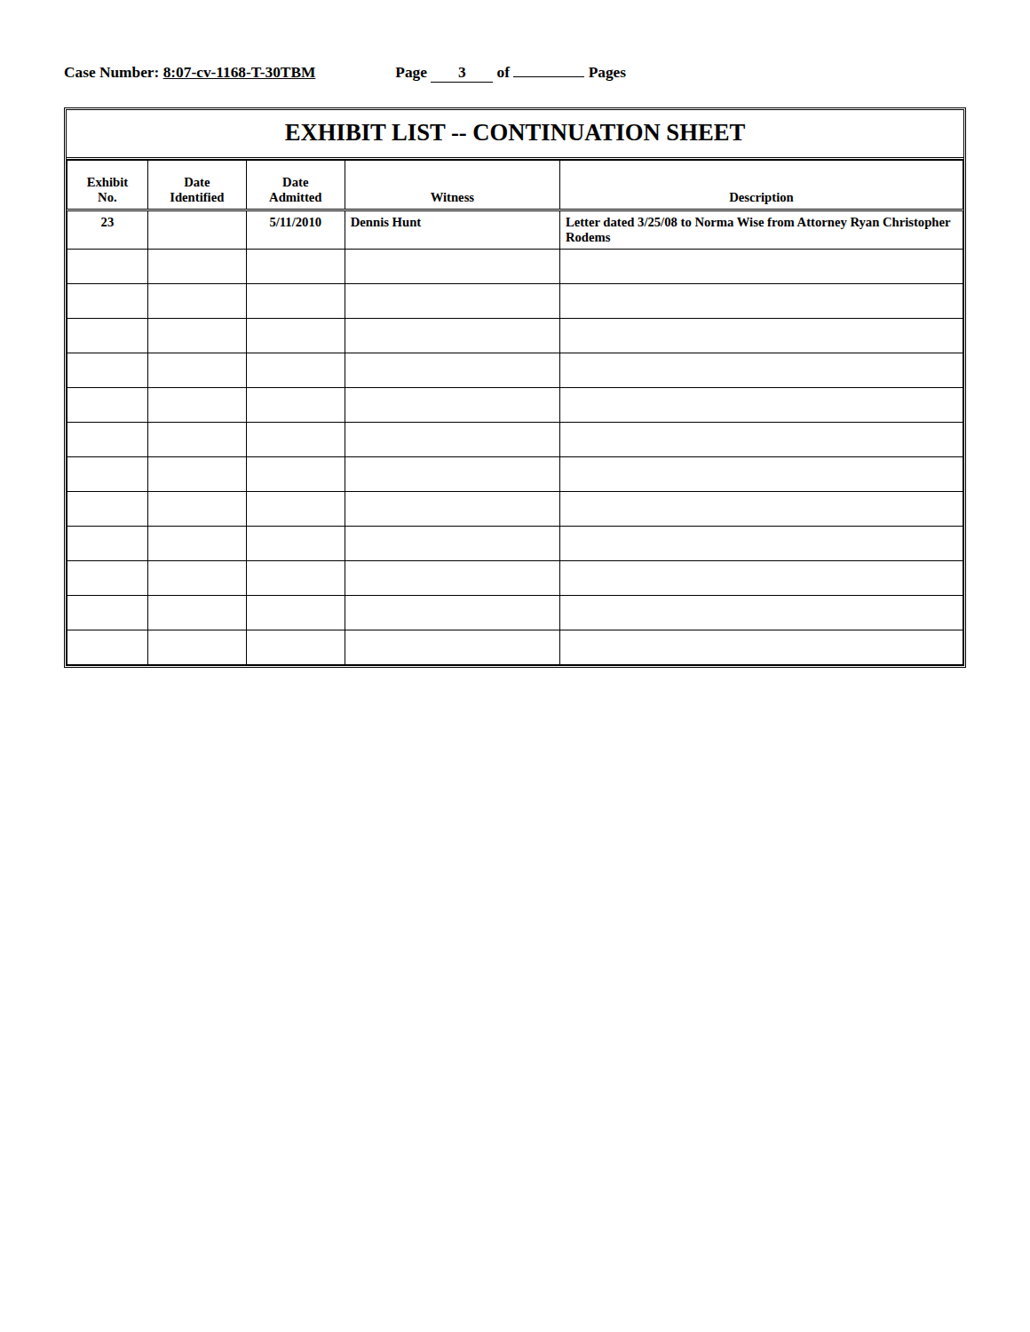Case Number: 8:07-cv-1168-T-30TBM Page 3 of Pages
EXHIBIT LIST -- CONTINUATION SHEET
| Exhibit No. | Date Identified | Date Admitted | Witness | Description |
| --- | --- | --- | --- | --- |
| 23 | | 5/11/2010 | Dennis Hunt | Letter dated 3/25/08 to Norma Wise from Attorney Ryan Christopher Rodems |